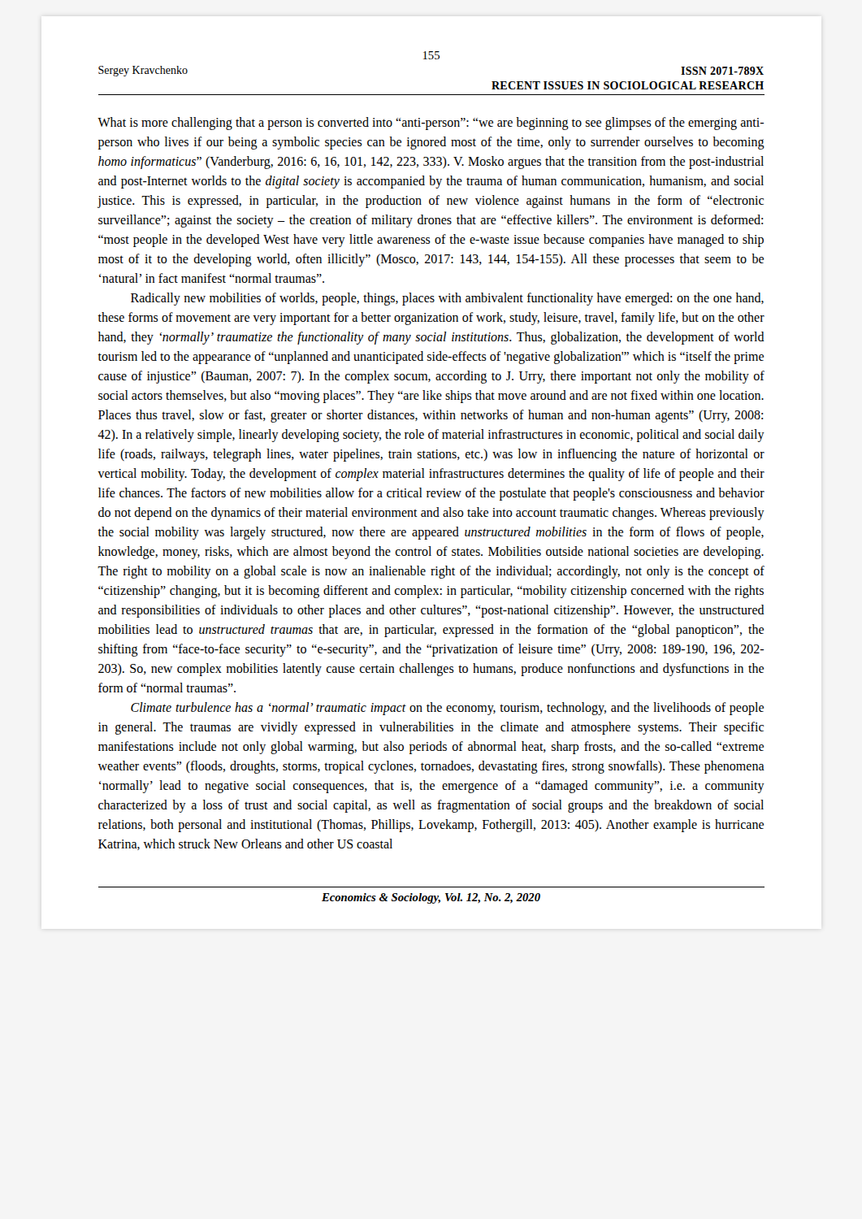155
Sergey Kravchenko
ISSN 2071-789X
RECENT ISSUES IN SOCIOLOGICAL RESEARCH
What is more challenging that a person is converted into “anti-person”: “we are beginning to see glimpses of the emerging anti-person who lives if our being a symbolic species can be ignored most of the time, only to surrender ourselves to becoming homo informaticus” (Vanderburg, 2016: 6, 16, 101, 142, 223, 333). V. Mosko argues that the transition from the post-industrial and post-Internet worlds to the digital society is accompanied by the trauma of human communication, humanism, and social justice. This is expressed, in particular, in the production of new violence against humans in the form of “electronic surveillance”; against the society – the creation of military drones that are “effective killers”. The environment is deformed: “most people in the developed West have very little awareness of the e-waste issue because companies have managed to ship most of it to the developing world, often illicitly” (Mosco, 2017: 143, 144, 154-155). All these processes that seem to be ‘natural’ in fact manifest “normal traumas”.
Radically new mobilities of worlds, people, things, places with ambivalent functionality have emerged: on the one hand, these forms of movement are very important for a better organization of work, study, leisure, travel, family life, but on the other hand, they ‘normally’ traumatize the functionality of many social institutions. Thus, globalization, the development of world tourism led to the appearance of “unplanned and unanticipated side-effects of 'negative globalization'” which is “itself the prime cause of injustice” (Bauman, 2007: 7). In the complex socum, according to J. Urry, there important not only the mobility of social actors themselves, but also “moving places”. They “are like ships that move around and are not fixed within one location. Places thus travel, slow or fast, greater or shorter distances, within networks of human and non-human agents” (Urry, 2008: 42). In a relatively simple, linearly developing society, the role of material infrastructures in economic, political and social daily life (roads, railways, telegraph lines, water pipelines, train stations, etc.) was low in influencing the nature of horizontal or vertical mobility. Today, the development of complex material infrastructures determines the quality of life of people and their life chances. The factors of new mobilities allow for a critical review of the postulate that people's consciousness and behavior do not depend on the dynamics of their material environment and also take into account traumatic changes. Whereas previously the social mobility was largely structured, now there are appeared unstructured mobilities in the form of flows of people, knowledge, money, risks, which are almost beyond the control of states. Mobilities outside national societies are developing. The right to mobility on a global scale is now an inalienable right of the individual; accordingly, not only is the concept of “citizenship” changing, but it is becoming different and complex: in particular, “mobility citizenship concerned with the rights and responsibilities of individuals to other places and other cultures”, “post-national citizenship”. However, the unstructured mobilities lead to unstructured traumas that are, in particular, expressed in the formation of the “global panopticon”, the shifting from “face-to-face security” to “e-security”, and the “privatization of leisure time” (Urry, 2008: 189-190, 196, 202-203). So, new complex mobilities latently cause certain challenges to humans, produce nonfunctions and dysfunctions in the form of “normal traumas”.
Climate turbulence has a ‘normal’ traumatic impact on the economy, tourism, technology, and the livelihoods of people in general. The traumas are vividly expressed in vulnerabilities in the climate and atmosphere systems. Their specific manifestations include not only global warming, but also periods of abnormal heat, sharp frosts, and the so-called “extreme weather events” (floods, droughts, storms, tropical cyclones, tornadoes, devastating fires, strong snowfalls). These phenomena ‘normally’ lead to negative social consequences, that is, the emergence of a “damaged community”, i.e. a community characterized by a loss of trust and social capital, as well as fragmentation of social groups and the breakdown of social relations, both personal and institutional (Thomas, Phillips, Lovekamp, Fothergill, 2013: 405). Another example is hurricane Katrina, which struck New Orleans and other US coastal
Economics & Sociology, Vol. 12, No. 2, 2020